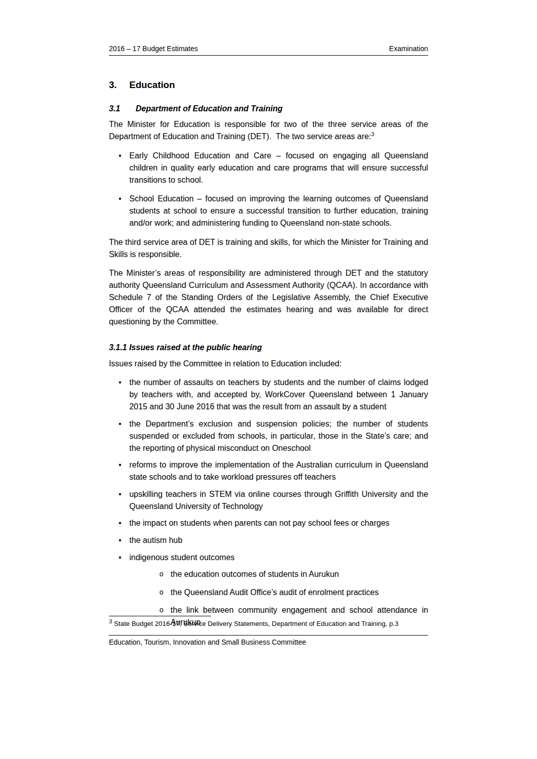2016 – 17 Budget Estimates Examination
3. Education
3.1 Department of Education and Training
The Minister for Education is responsible for two of the three service areas of the Department of Education and Training (DET). The two service areas are:3
Early Childhood Education and Care – focused on engaging all Queensland children in quality early education and care programs that will ensure successful transitions to school.
School Education – focused on improving the learning outcomes of Queensland students at school to ensure a successful transition to further education, training and/or work; and administering funding to Queensland non-state schools.
The third service area of DET is training and skills, for which the Minister for Training and Skills is responsible.
The Minister’s areas of responsibility are administered through DET and the statutory authority Queensland Curriculum and Assessment Authority (QCAA). In accordance with Schedule 7 of the Standing Orders of the Legislative Assembly, the Chief Executive Officer of the QCAA attended the estimates hearing and was available for direct questioning by the Committee.
3.1.1 Issues raised at the public hearing
Issues raised by the Committee in relation to Education included:
the number of assaults on teachers by students and the number of claims lodged by teachers with, and accepted by, WorkCover Queensland between 1 January 2015 and 30 June 2016 that was the result from an assault by a student
the Department’s exclusion and suspension policies; the number of students suspended or excluded from schools, in particular, those in the State’s care; and the reporting of physical misconduct on Oneschool
reforms to improve the implementation of the Australian curriculum in Queensland state schools and to take workload pressures off teachers
upskilling teachers in STEM via online courses through Griffith University and the Queensland University of Technology
the impact on students when parents can not pay school fees or charges
the autism hub
indigenous student outcomes
the education outcomes of students in Aurukun
the Queensland Audit Office’s audit of enrolment practices
the link between community engagement and school attendance in Aurukun
3 State Budget 2016-17, Service Delivery Statements, Department of Education and Training, p.3
Education, Tourism, Innovation and Small Business Committee